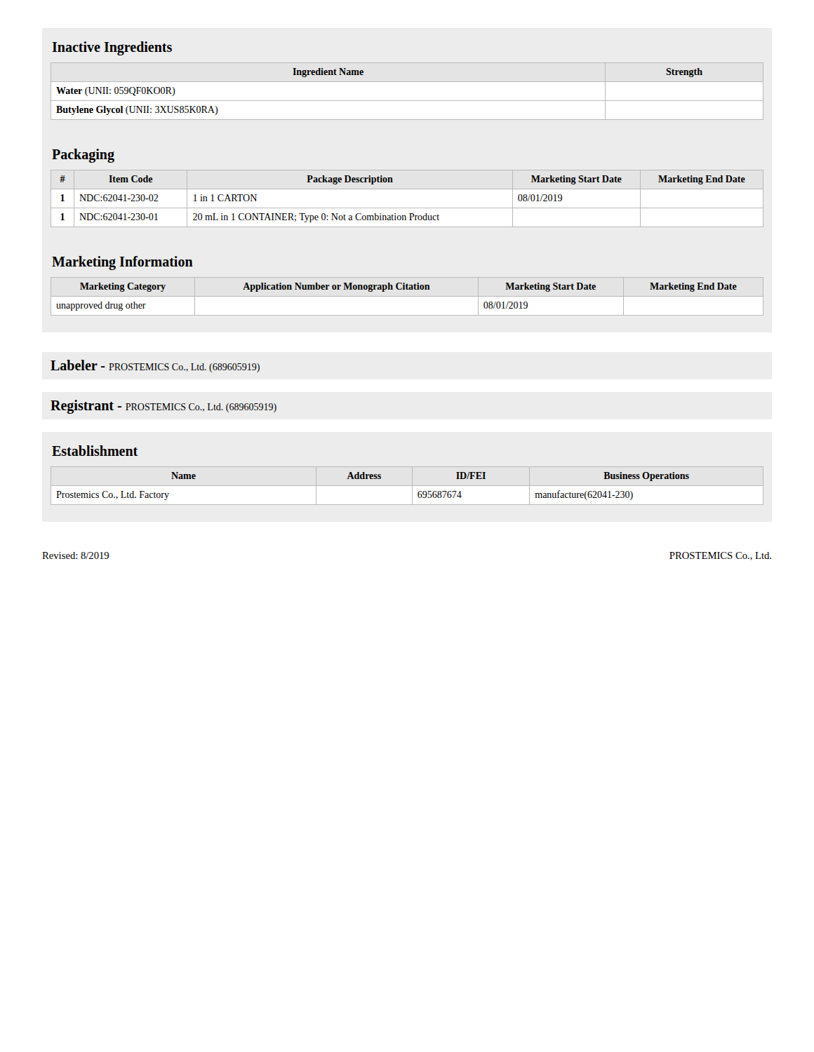Inactive Ingredients
| Ingredient Name | Strength |
| --- | --- |
| Water (UNII: 059QF0KO0R) | |
| Butylene Glycol (UNII: 3XUS85K0RA) | |
Packaging
| # | Item Code | Package Description | Marketing Start Date | Marketing End Date |
| --- | --- | --- | --- | --- |
| 1 | NDC:62041-230-02 | 1 in 1 CARTON | 08/01/2019 | |
| 1 | NDC:62041-230-01 | 20 mL in 1 CONTAINER; Type 0: Not a Combination Product | | |
Marketing Information
| Marketing Category | Application Number or Monograph Citation | Marketing Start Date | Marketing End Date |
| --- | --- | --- | --- |
| unapproved drug other | | 08/01/2019 | |
Labeler - PROSTEMICS Co., Ltd. (689605919)
Registrant - PROSTEMICS Co., Ltd. (689605919)
Establishment
| Name | Address | ID/FEI | Business Operations |
| --- | --- | --- | --- |
| Prostemics Co., Ltd. Factory | | 695687674 | manufacture(62041-230) |
Revised: 8/2019
PROSTEMICS Co., Ltd.